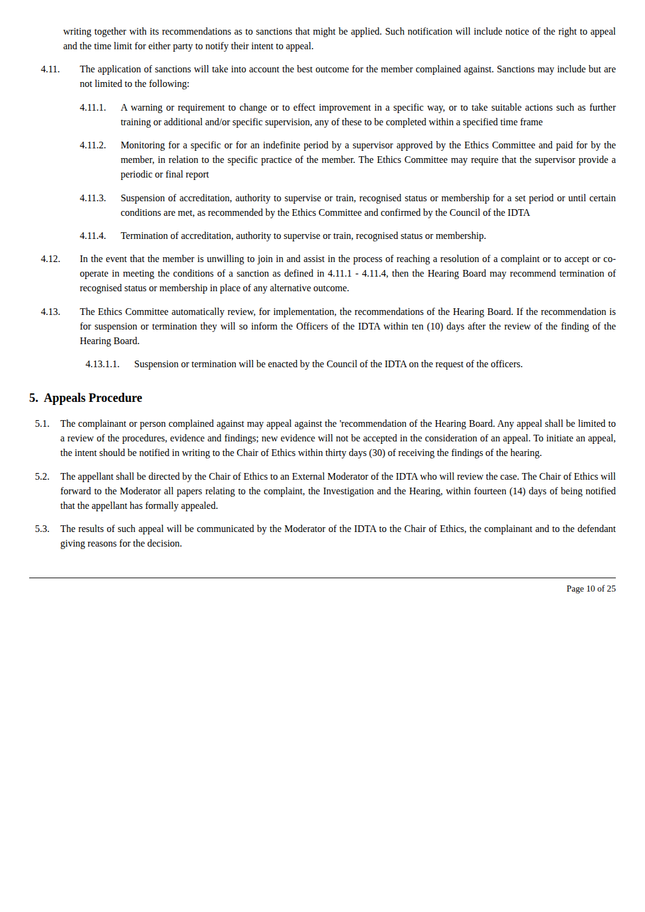writing together with its recommendations as to sanctions that might be applied. Such notification will include notice of the right to appeal and the time limit for either party to notify their intent to appeal.
4.11. The application of sanctions will take into account the best outcome for the member complained against. Sanctions may include but are not limited to the following:
4.11.1. A warning or requirement to change or to effect improvement in a specific way, or to take suitable actions such as further training or additional and/or specific supervision, any of these to be completed within a specified time frame
4.11.2. Monitoring for a specific or for an indefinite period by a supervisor approved by the Ethics Committee and paid for by the member, in relation to the specific practice of the member. The Ethics Committee may require that the supervisor provide a periodic or final report
4.11.3. Suspension of accreditation, authority to supervise or train, recognised status or membership for a set period or until certain conditions are met, as recommended by the Ethics Committee and confirmed by the Council of the IDTA
4.11.4. Termination of accreditation, authority to supervise or train, recognised status or membership.
4.12. In the event that the member is unwilling to join in and assist in the process of reaching a resolution of a complaint or to accept or co-operate in meeting the conditions of a sanction as defined in 4.11.1 - 4.11.4, then the Hearing Board may recommend termination of recognised status or membership in place of any alternative outcome.
4.13. The Ethics Committee automatically review, for implementation, the recommendations of the Hearing Board. If the recommendation is for suspension or termination they will so inform the Officers of the IDTA within ten (10) days after the review of the finding of the Hearing Board.
4.13.1.1. Suspension or termination will be enacted by the Council of the IDTA on the request of the officers.
5. Appeals Procedure
5.1. The complainant or person complained against may appeal against the 'recommendation of the Hearing Board. Any appeal shall be limited to a review of the procedures, evidence and findings; new evidence will not be accepted in the consideration of an appeal. To initiate an appeal, the intent should be notified in writing to the Chair of Ethics within thirty days (30) of receiving the findings of the hearing.
5.2. The appellant shall be directed by the Chair of Ethics to an External Moderator of the IDTA who will review the case. The Chair of Ethics will forward to the Moderator all papers relating to the complaint, the Investigation and the Hearing, within fourteen (14) days of being notified that the appellant has formally appealed.
5.3. The results of such appeal will be communicated by the Moderator of the IDTA to the Chair of Ethics, the complainant and to the defendant giving reasons for the decision.
Page 10 of 25